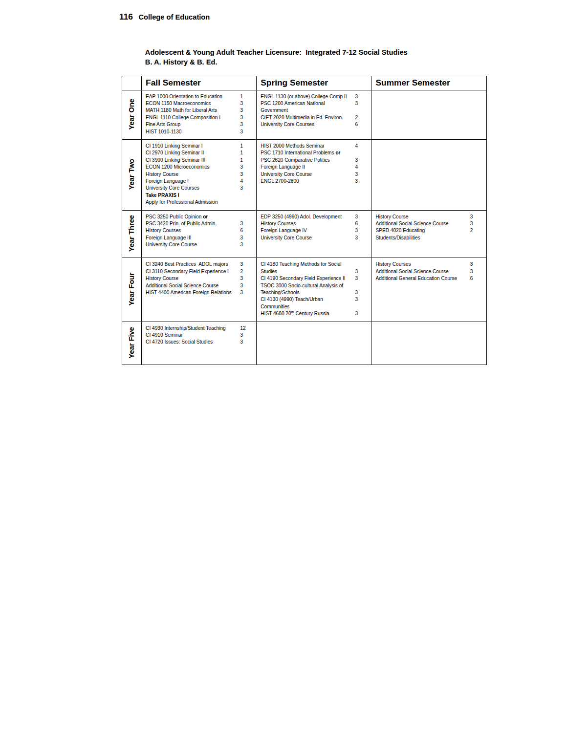116 College of Education
Adolescent & Young Adult Teacher Licensure: Integrated 7-12 Social Studies
B. A. History & B. Ed.
| | Fall Semester | Spring Semester | Summer Semester |
| --- | --- | --- | --- |
| Year One | / EAP 1000 Orientation to Education / 1 / / ECON 1150 Macroeconomics / 3 / / MATH 1180 Math for Liberal Arts / 3 / / ENGL 1110 College Composition I / 3 / / Fine Arts Group / 3 / / HIST 1010-1130 / 3 / | / ENGL 1130 (or above) College Comp II / 3 / / PSC 1200 American National Government / 3 / / CIET 2020 Multimedia in Ed. Environ. / 2 / / University Core Courses / 6 / | |
| Year Two | / CI 1910 Linking Seminar I / 1 / / CI 2970 Linking Seminar II / 1 / / CI 3900 Linking Seminar III / 1 / / ECON 1200 Microeconomics / 3 / / History Course / 3 / / Foreign Language I / 4 / / University Core Courses / 3 / / Take PRAXIS I / / / Apply for Professional Admission / / | / HIST 2000 Methods Seminar / 4 / / PSC 1710 International Problems or / / / PSC 2620 Comparative Politics / 3 / / Foreign Language II / 4 / / University Core Course / 3 / / ENGL 2700-2800 / 3 / | |
| Year Three | / PSC 3250 Public Opinion or / / / PSC 3420 Prin. of Public Admin. / 3 / / History Courses / 6 / / Foreign Language III / 3 / / University Core Course / 3 / | / EDP 3250 (4990) Adol. Development / 3 / / History Courses / 6 / / Foreign Language IV / 3 / / University Core Course / 3 / | / History Course / 3 / / Additional Social Science Course / 3 / / SPED 4020 Educating Students/Disabilities / 2 / |
| Year Four | / CI 3240 Best Practices ADOL majors / 3 / / CI 3110 Secondary Field Experience I / 2 / / History Course / 3 / / Additional Social Science Course / 3 / / HIST 4400 American Foreign Relations / 3 / | / CI 4180 Teaching Methods for Social / / / Studies / 3 / / CI 4190 Secondary Field Experience II / 3 / / TSOC 3000 Socio-cultural Analysis of / / / Teaching/Schools / 3 / / CI 4130 (4990) Teach/Urban Communities / 3 / / HIST 4680 20 th Century Russia / 3 / | / History Courses / 3 / / Additional Social Science Course / 3 / / Additional General Education Course / 6 / |
| Year Five | / CI 4930 Internship/Student Teaching / 12 / / CI 4910 Seminar / 3 / / CI 4720 Issues: Social Studies / 3 / | | |